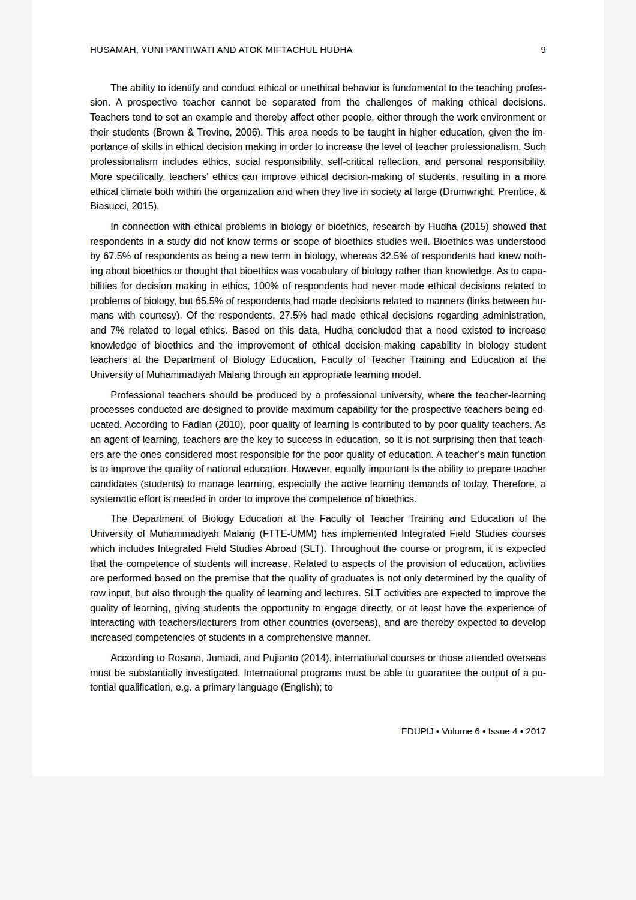Husamah, Yuni Pantiwati and Atok Miftachul Hudha 9
The ability to identify and conduct ethical or unethical behavior is fundamental to the teaching profession. A prospective teacher cannot be separated from the challenges of making ethical decisions. Teachers tend to set an example and thereby affect other people, either through the work environment or their students (Brown & Trevino, 2006). This area needs to be taught in higher education, given the importance of skills in ethical decision making in order to increase the level of teacher professionalism. Such professionalism includes ethics, social responsibility, self-critical reflection, and personal responsibility. More specifically, teachers' ethics can improve ethical decision-making of students, resulting in a more ethical climate both within the organization and when they live in society at large (Drumwright, Prentice, & Biasucci, 2015).
In connection with ethical problems in biology or bioethics, research by Hudha (2015) showed that respondents in a study did not know terms or scope of bioethics studies well. Bioethics was understood by 67.5% of respondents as being a new term in biology, whereas 32.5% of respondents had knew nothing about bioethics or thought that bioethics was vocabulary of biology rather than knowledge. As to capabilities for decision making in ethics, 100% of respondents had never made ethical decisions related to problems of biology, but 65.5% of respondents had made decisions related to manners (links between humans with courtesy). Of the respondents, 27.5% had made ethical decisions regarding administration, and 7% related to legal ethics. Based on this data, Hudha concluded that a need existed to increase knowledge of bioethics and the improvement of ethical decision-making capability in biology student teachers at the Department of Biology Education, Faculty of Teacher Training and Education at the University of Muhammadiyah Malang through an appropriate learning model.
Professional teachers should be produced by a professional university, where the teacher-learning processes conducted are designed to provide maximum capability for the prospective teachers being educated. According to Fadlan (2010), poor quality of learning is contributed to by poor quality teachers. As an agent of learning, teachers are the key to success in education, so it is not surprising then that teachers are the ones considered most responsible for the poor quality of education. A teacher's main function is to improve the quality of national education. However, equally important is the ability to prepare teacher candidates (students) to manage learning, especially the active learning demands of today. Therefore, a systematic effort is needed in order to improve the competence of bioethics.
The Department of Biology Education at the Faculty of Teacher Training and Education of the University of Muhammadiyah Malang (FTTE-UMM) has implemented Integrated Field Studies courses which includes Integrated Field Studies Abroad (SLT). Throughout the course or program, it is expected that the competence of students will increase. Related to aspects of the provision of education, activities are performed based on the premise that the quality of graduates is not only determined by the quality of raw input, but also through the quality of learning and lectures. SLT activities are expected to improve the quality of learning, giving students the opportunity to engage directly, or at least have the experience of interacting with teachers/lecturers from other countries (overseas), and are thereby expected to develop increased competencies of students in a comprehensive manner.
According to Rosana, Jumadi, and Pujianto (2014), international courses or those attended overseas must be substantially investigated. International programs must be able to guarantee the output of a potential qualification, e.g. a primary language (English); to
EDUPIJ • Volume 6 • Issue 4 • 2017